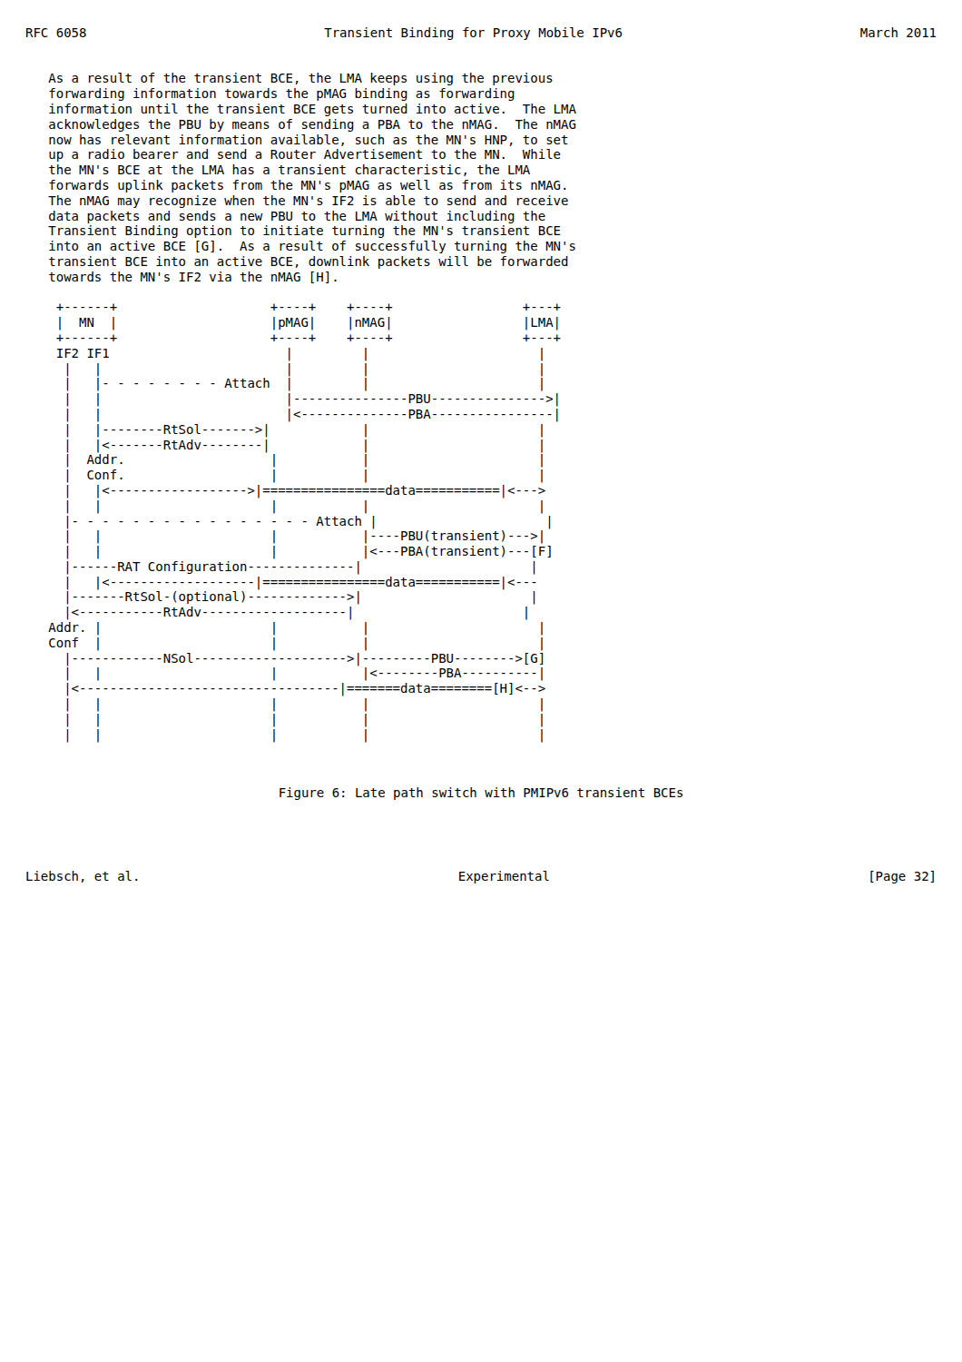RFC 6058 Transient Binding for Proxy Mobile IPv6 March 2011
As a result of the transient BCE, the LMA keeps using the previous forwarding information towards the pMAG binding as forwarding information until the transient BCE gets turned into active. The LMA acknowledges the PBU by means of sending a PBA to the nMAG. The nMAG now has relevant information available, such as the MN's HNP, to set up a radio bearer and send a Router Advertisement to the MN. While the MN's BCE at the LMA has a transient characteristic, the LMA forwards uplink packets from the MN's pMAG as well as from its nMAG. The nMAG may recognize when the MN's IF2 is able to send and receive data packets and sends a new PBU to the LMA without including the Transient Binding option to initiate turning the MN's transient BCE into an active BCE [G]. As a result of successfully turning the MN's transient BCE into an active BCE, downlink packets will be forwarded towards the MN's IF2 via the nMAG [H].
    +------+                    +----+    +----+                 +---+
    |  MN  |                    |pMAG|    |nMAG|                 |LMA|
    +------+                    +----+    +----+                 +---+
    IF2 IF1                       |         |                      |
     |   |                        |         |                      |
     |   |- - - - - - - - Attach  |         |                      |
     |   |                        |---------------PBU--------------->|
     |   |                        |<--------------PBA----------------|
     |   |--------RtSol------->|            |                      |
     |   |<-------RtAdv--------|            |                      |
     |  Addr.                   |           |                      |
     |  Conf.                   |           |                      |
     |   |<------------------>|================data===========|<--->
     |   |                      |           |                      |
     |- - - - - - - - - - - - - - - - Attach |                      |
     |   |                      |           |----PBU(transient)--->|
     |   |                      |           |<---PBA(transient)---[F]
     |------RAT Configuration--------------|                      |
     |   |<-------------------|================data===========|<---
     |-------RtSol-(optional)------------->|                      |
     |<-----------RtAdv-------------------|                      |
   Addr. |                      |           |                      |
   Conf  |                      |           |                      |
     |------------NSol-------------------->|---------PBU-------->[G]
     |   |                      |           |<--------PBA----------|
     |<----------------------------------|=======data========[H]<-->
     |   |                      |           |                      |
     |   |                      |           |                      |
     |   |                      |           |                      |
Figure 6: Late path switch with PMIPv6 transient BCEs
Liebsch, et al. Experimental[Page 32]